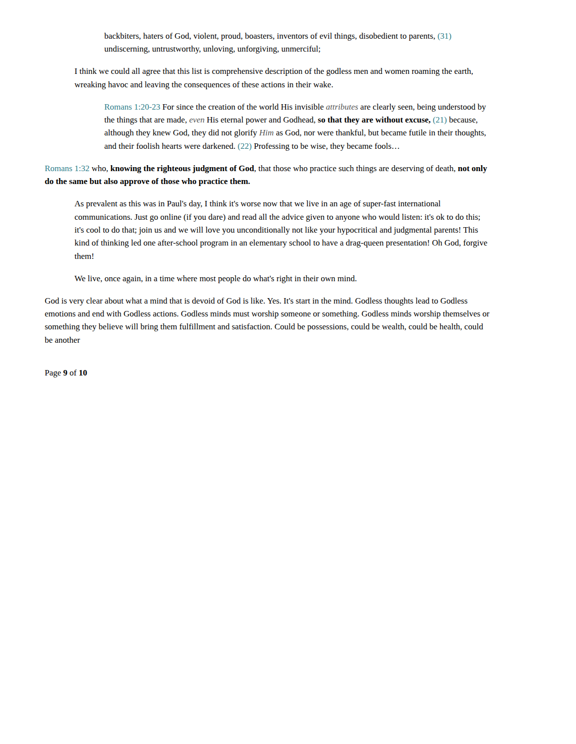backbiters, haters of God, violent, proud, boasters, inventors of evil things, disobedient to parents, (31) undiscerning, untrustworthy, unloving, unforgiving, unmerciful;
I think we could all agree that this list is comprehensive description of the godless men and women roaming the earth, wreaking havoc and leaving the consequences of these actions in their wake.
Romans 1:20-23 For since the creation of the world His invisible attributes are clearly seen, being understood by the things that are made, even His eternal power and Godhead, so that they are without excuse, (21) because, although they knew God, they did not glorify Him as God, nor were thankful, but became futile in their thoughts, and their foolish hearts were darkened. (22) Professing to be wise, they became fools…
Romans 1:32 who, knowing the righteous judgment of God, that those who practice such things are deserving of death, not only do the same but also approve of those who practice them.
As prevalent as this was in Paul's day, I think it's worse now that we live in an age of super-fast international communications. Just go online (if you dare) and read all the advice given to anyone who would listen: it's ok to do this; it's cool to do that; join us and we will love you unconditionally not like your hypocritical and judgmental parents! This kind of thinking led one after-school program in an elementary school to have a drag-queen presentation! Oh God, forgive them!
We live, once again, in a time where most people do what's right in their own mind.
God is very clear about what a mind that is devoid of God is like. Yes. It's start in the mind. Godless thoughts lead to Godless emotions and end with Godless actions. Godless minds must worship someone or something. Godless minds worship themselves or something they believe will bring them fulfillment and satisfaction. Could be possessions, could be wealth, could be health, could be another
Page 9 of 10